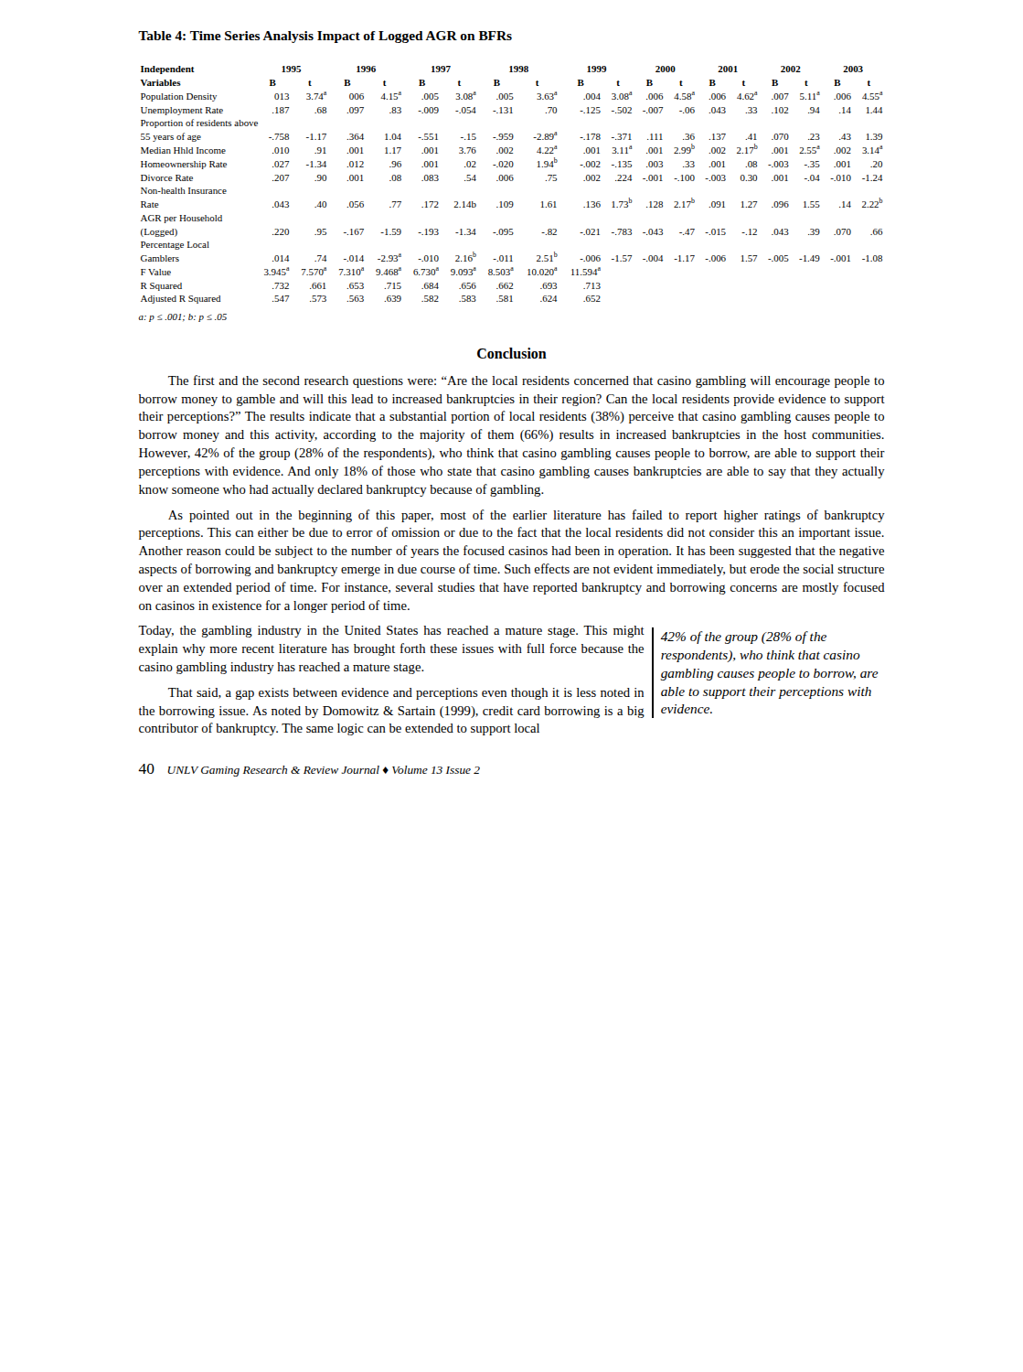Table 4: Time Series Analysis Impact of Logged AGR on BFRs
| Independent | 1995 | 1996 | 1997 | 1998 | 1999 | 2000 | 2001 | 2002 | 2003 |
| --- | --- | --- | --- | --- | --- | --- | --- | --- | --- |
| Variables | B | t | B | t | B | t | B | t | B | t | B | t | B | t | B | t | B | t |
| Population Density | 013 | 3.74 a | 006 | 4.15 a | .005 | 3.08 a | .005 | 3.63 a | .004 | 3.08 a | .006 | 4.58 a | .006 | 4.62 a | .007 | 5.11 a | .006 | 4.55 a |
| Unemployment Rate | .187 | .68 | .097 | .83 | -.009 | -.054 | -.131 | .70 | -.125 | -.502 | -.007 | -.06 | .043 | .33 | .102 | .94 | .14 | 1.44 |
| Proportion of residents above |
| 55 years of age | -.758 | -1.17 | .364 | 1.04 | -.551 | -.15 | -.959 | -2.89 a | -.178 | -.371 | .111 | .36 | .137 | .41 | .070 | .23 | .43 | 1.39 |
| Median Hhld Income | .010 | .91 | .001 | 1.17 | .001 | 3.76 | .002 | 4.22 a | .001 | 3.11 a | .001 | 2.99 b | .002 | 2.17 b | .001 | 2.55 a | .002 | 3.14 a |
| Homeownership Rate | .027 | -1.34 | .012 | .96 | .001 | .02 | -.020 | 1.94 b | -.002 | -.135 | .003 | .33 | .001 | .08 | -.003 | -.35 | .001 | .20 |
| Divorce Rate | .207 | .90 | .001 | .08 | .083 | .54 | .006 | .75 | .002 | .224 | -.001 | -.100 | -.003 | 0.30 | .001 | -.04 | -.010 | -1.24 |
| Non-health Insurance |
| Rate | .043 | .40 | .056 | .77 | .172 | 2.14b | .109 | 1.61 | .136 | 1.73 b | .128 | 2.17 b | .091 | 1.27 | .096 | 1.55 | .14 | 2.22 b |
| AGR per Household |
| (Logged) | .220 | .95 | -.167 | -1.59 | -.193 | -1.34 | -.095 | -.82 | -.021 | -.783 | -.043 | -.47 | -.015 | -.12 | .043 | .39 | .070 | .66 |
| Percentage Local |
| Gamblers | .014 | .74 | -.014 | -2.93 a | -.010 | 2.16 b | -.011 | 2.51 b | -.006 | -1.57 | -.004 | -1.17 | -.006 | 1.57 | -.005 | -1.49 | -.001 | -1.08 |
| F Value | 3.945 a | 7.570 a | 7.310 a | 9.468 a | 6.730 a | 9.093 a | 8.503 a | 10.020 a | 11.594 a | | | | | | | | | |
| R Squared | .732 | .661 | .653 | .715 | .684 | .656 | .662 | .693 | .713 | | | | | | | | | |
| Adjusted R Squared | .547 | .573 | .563 | .639 | .582 | .583 | .581 | .624 | .652 | | | | | | | | | |
a: p ≤ .001; b: p ≤ .05
Conclusion
The first and the second research questions were: “Are the local residents concerned that casino gambling will encourage people to borrow money to gamble and will this lead to increased bankruptcies in their region? Can the local residents provide evidence to support their perceptions?” The results indicate that a substantial portion of local residents (38%) perceive that casino gambling causes people to borrow money and this activity, according to the majority of them (66%) results in increased bankruptcies in the host communities. However, 42% of the group (28% of the respondents), who think that casino gambling causes people to borrow, are able to support their perceptions with evidence. And only 18% of those who state that casino gambling causes bankruptcies are able to say that they actually know someone who had actually declared bankruptcy because of gambling.
As pointed out in the beginning of this paper, most of the earlier literature has failed to report higher ratings of bankruptcy perceptions. This can either be due to error of omission or due to the fact that the local residents did not consider this an important issue. Another reason could be subject to the number of years the focused casinos had been in operation. It has been suggested that the negative aspects of borrowing and bankruptcy emerge in due course of time. Such effects are not evident immediately, but erode the social structure over an extended period of time. For instance, several studies that have reported bankruptcy and borrowing concerns are mostly focused on casinos in existence for a longer period of time.
42% of the group (28% of the respondents), who think that casino gambling causes people to borrow, are able to support their perceptions with evidence.
Today, the gambling industry in the United States has reached a mature stage. This might explain why more recent literature has brought forth these issues with full force because the casino gambling industry has reached a mature stage.
That said, a gap exists between evidence and perceptions even though it is less noted in the borrowing issue. As noted by Domowitz & Sartain (1999), credit card borrowing is a big contributor of bankruptcy. The same logic can be extended to support local
40 UNLV Gaming Research & Review Journal ♦ Volume 13 Issue 2